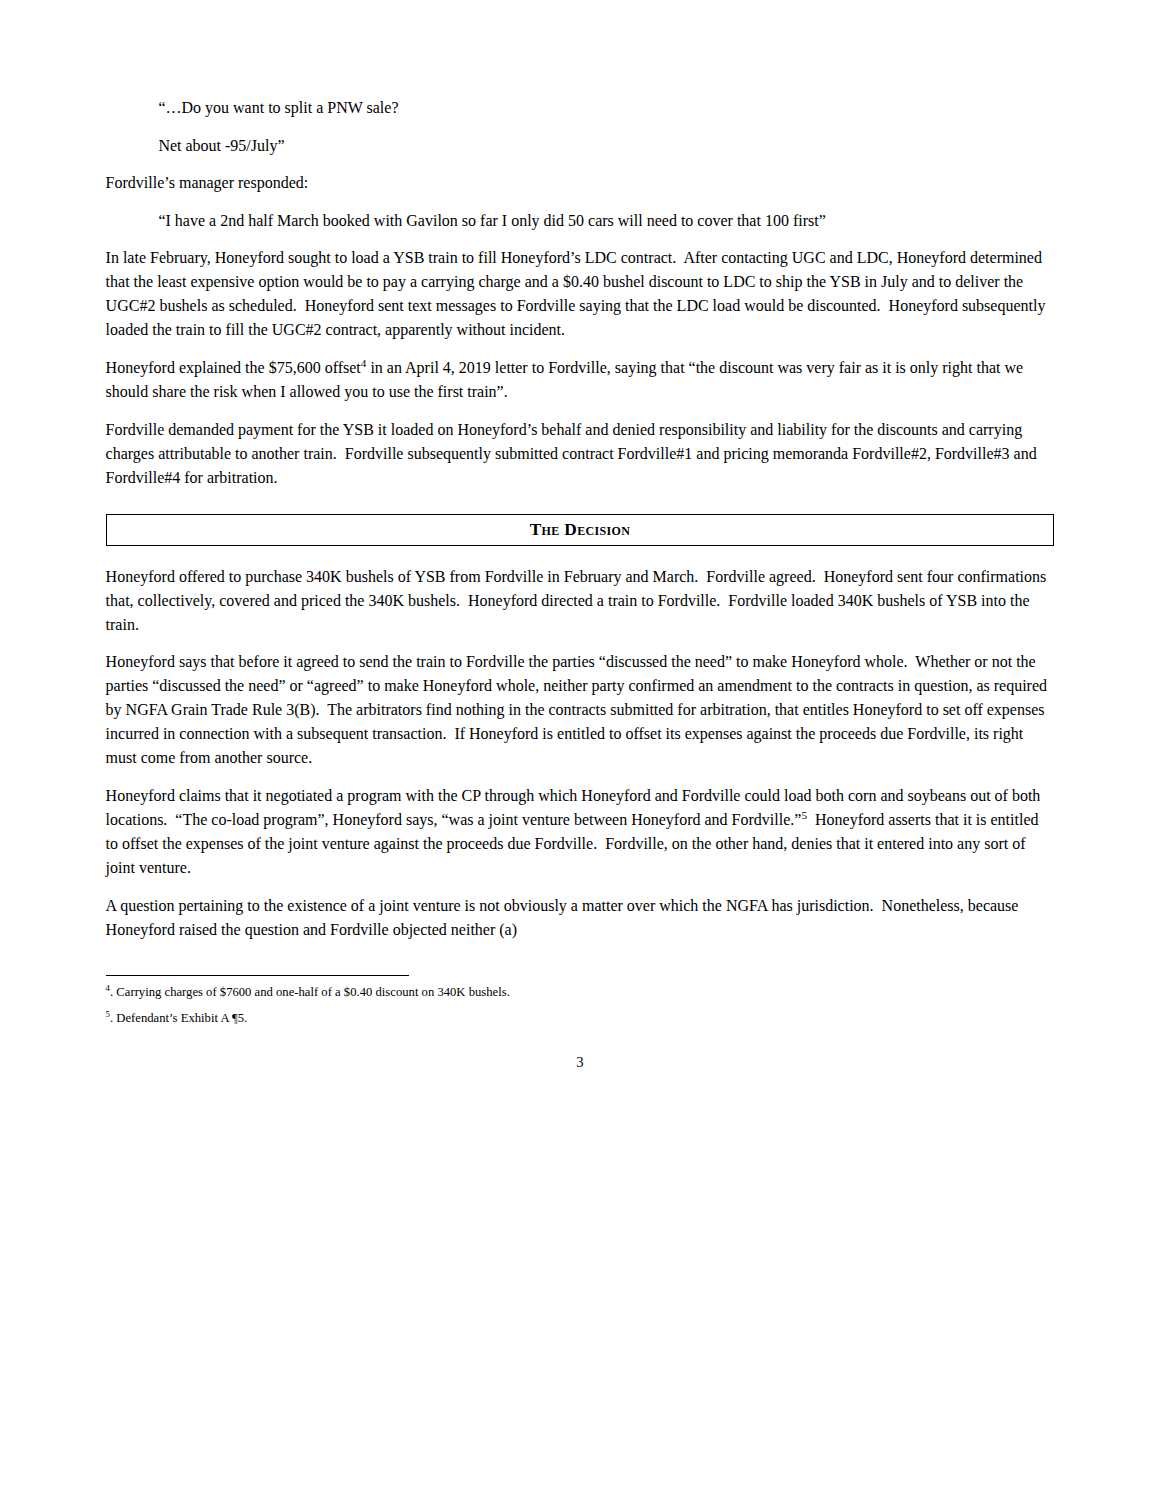“…Do you want to split a PNW sale?
Net about -95/July”
Fordville’s manager responded:
“I have a 2nd half March booked with Gavilon so far I only did 50 cars will need to cover that 100 first”
In late February, Honeyford sought to load a YSB train to fill Honeyford’s LDC contract. After contacting UGC and LDC, Honeyford determined that the least expensive option would be to pay a carrying charge and a $0.40 bushel discount to LDC to ship the YSB in July and to deliver the UGC#2 bushels as scheduled. Honeyford sent text messages to Fordville saying that the LDC load would be discounted. Honeyford subsequently loaded the train to fill the UGC#2 contract, apparently without incident.
Honeyford explained the $75,600 offset4 in an April 4, 2019 letter to Fordville, saying that “the discount was very fair as it is only right that we should share the risk when I allowed you to use the first train”.
Fordville demanded payment for the YSB it loaded on Honeyford’s behalf and denied responsibility and liability for the discounts and carrying charges attributable to another train. Fordville subsequently submitted contract Fordville#1 and pricing memoranda Fordville#2, Fordville#3 and Fordville#4 for arbitration.
The Decision
Honeyford offered to purchase 340K bushels of YSB from Fordville in February and March. Fordville agreed. Honeyford sent four confirmations that, collectively, covered and priced the 340K bushels. Honeyford directed a train to Fordville. Fordville loaded 340K bushels of YSB into the train.
Honeyford says that before it agreed to send the train to Fordville the parties “discussed the need” to make Honeyford whole. Whether or not the parties “discussed the need” or “agreed” to make Honeyford whole, neither party confirmed an amendment to the contracts in question, as required by NGFA Grain Trade Rule 3(B). The arbitrators find nothing in the contracts submitted for arbitration, that entitles Honeyford to set off expenses incurred in connection with a subsequent transaction. If Honeyford is entitled to offset its expenses against the proceeds due Fordville, its right must come from another source.
Honeyford claims that it negotiated a program with the CP through which Honeyford and Fordville could load both corn and soybeans out of both locations. “The co-load program”, Honeyford says, “was a joint venture between Honeyford and Fordville.”5 Honeyford asserts that it is entitled to offset the expenses of the joint venture against the proceeds due Fordville. Fordville, on the other hand, denies that it entered into any sort of joint venture.
A question pertaining to the existence of a joint venture is not obviously a matter over which the NGFA has jurisdiction. Nonetheless, because Honeyford raised the question and Fordville objected neither (a)
4. Carrying charges of $7600 and one-half of a $0.40 discount on 340K bushels.
5. Defendant’s Exhibit A ¶5.
3